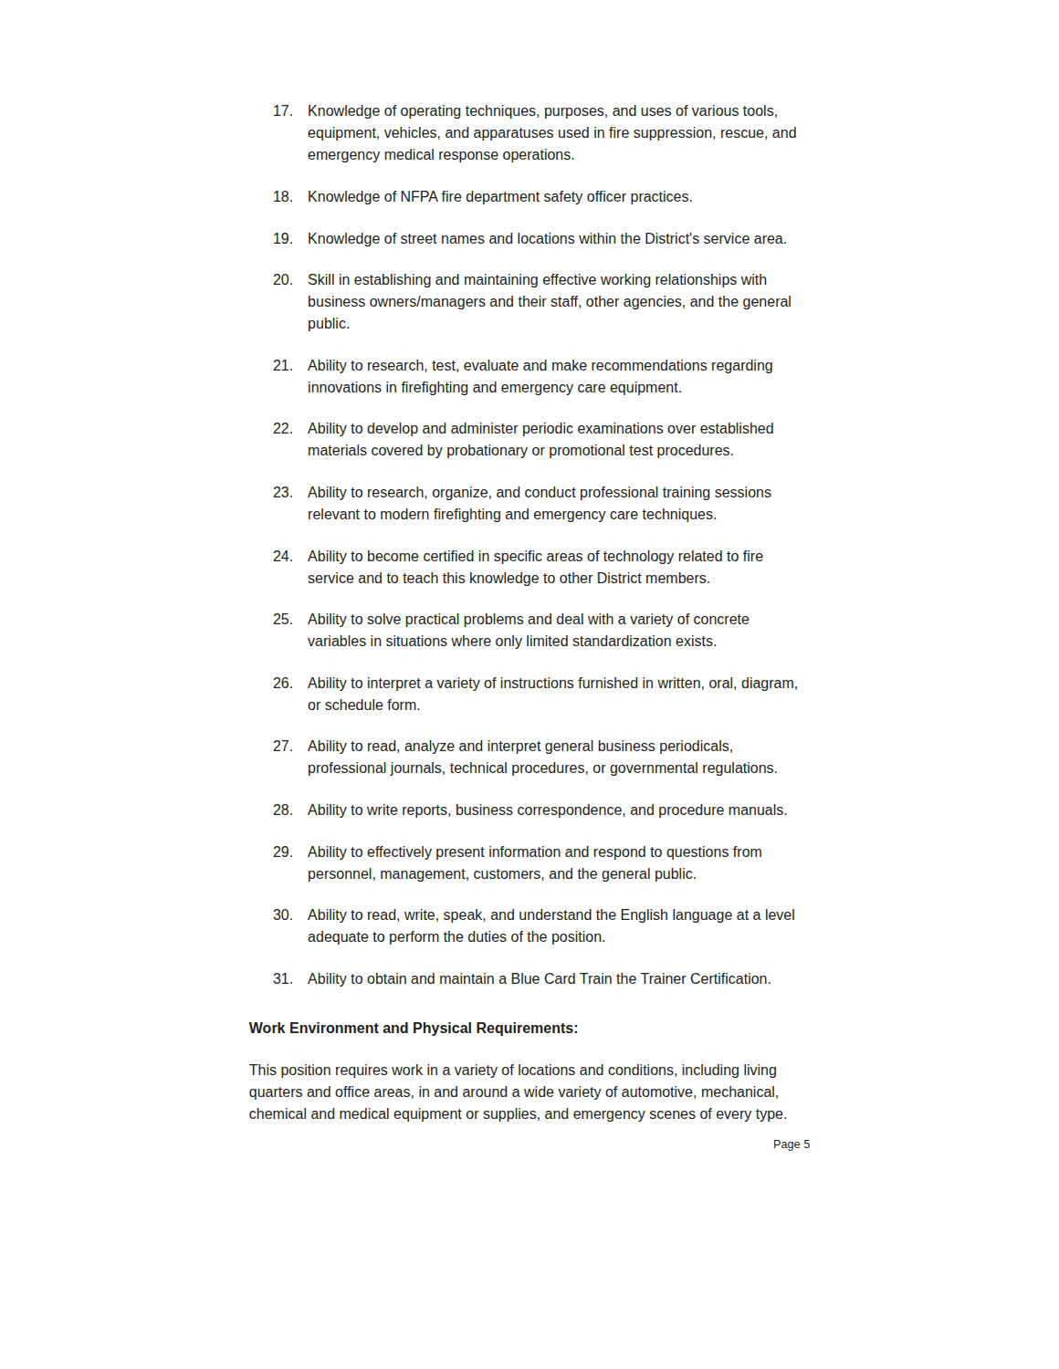Knowledge of operating techniques, purposes, and uses of various tools, equipment, vehicles, and apparatuses used in fire suppression, rescue, and emergency medical response operations.
Knowledge of NFPA fire department safety officer practices.
Knowledge of street names and locations within the District's service area.
Skill in establishing and maintaining effective working relationships with business owners/managers and their staff, other agencies, and the general public.
Ability to research, test, evaluate and make recommendations regarding innovations in firefighting and emergency care equipment.
Ability to develop and administer periodic examinations over established materials covered by probationary or promotional test procedures.
Ability to research, organize, and conduct professional training sessions relevant to modern firefighting and emergency care techniques.
Ability to become certified in specific areas of technology related to fire service and to teach this knowledge to other District members.
Ability to solve practical problems and deal with a variety of concrete variables in situations where only limited standardization exists.
Ability to interpret a variety of instructions furnished in written, oral, diagram, or schedule form.
Ability to read, analyze and interpret general business periodicals, professional journals, technical procedures, or governmental regulations.
Ability to write reports, business correspondence, and procedure manuals.
Ability to effectively present information and respond to questions from personnel, management, customers, and the general public.
Ability to read, write, speak, and understand the English language at a level adequate to perform the duties of the position.
Ability to obtain and maintain a Blue Card Train the Trainer Certification.
Work Environment and Physical Requirements:
This position requires work in a variety of locations and conditions, including living quarters and office areas, in and around a wide variety of automotive, mechanical, chemical and medical equipment or supplies, and emergency scenes of every type.
Page 5